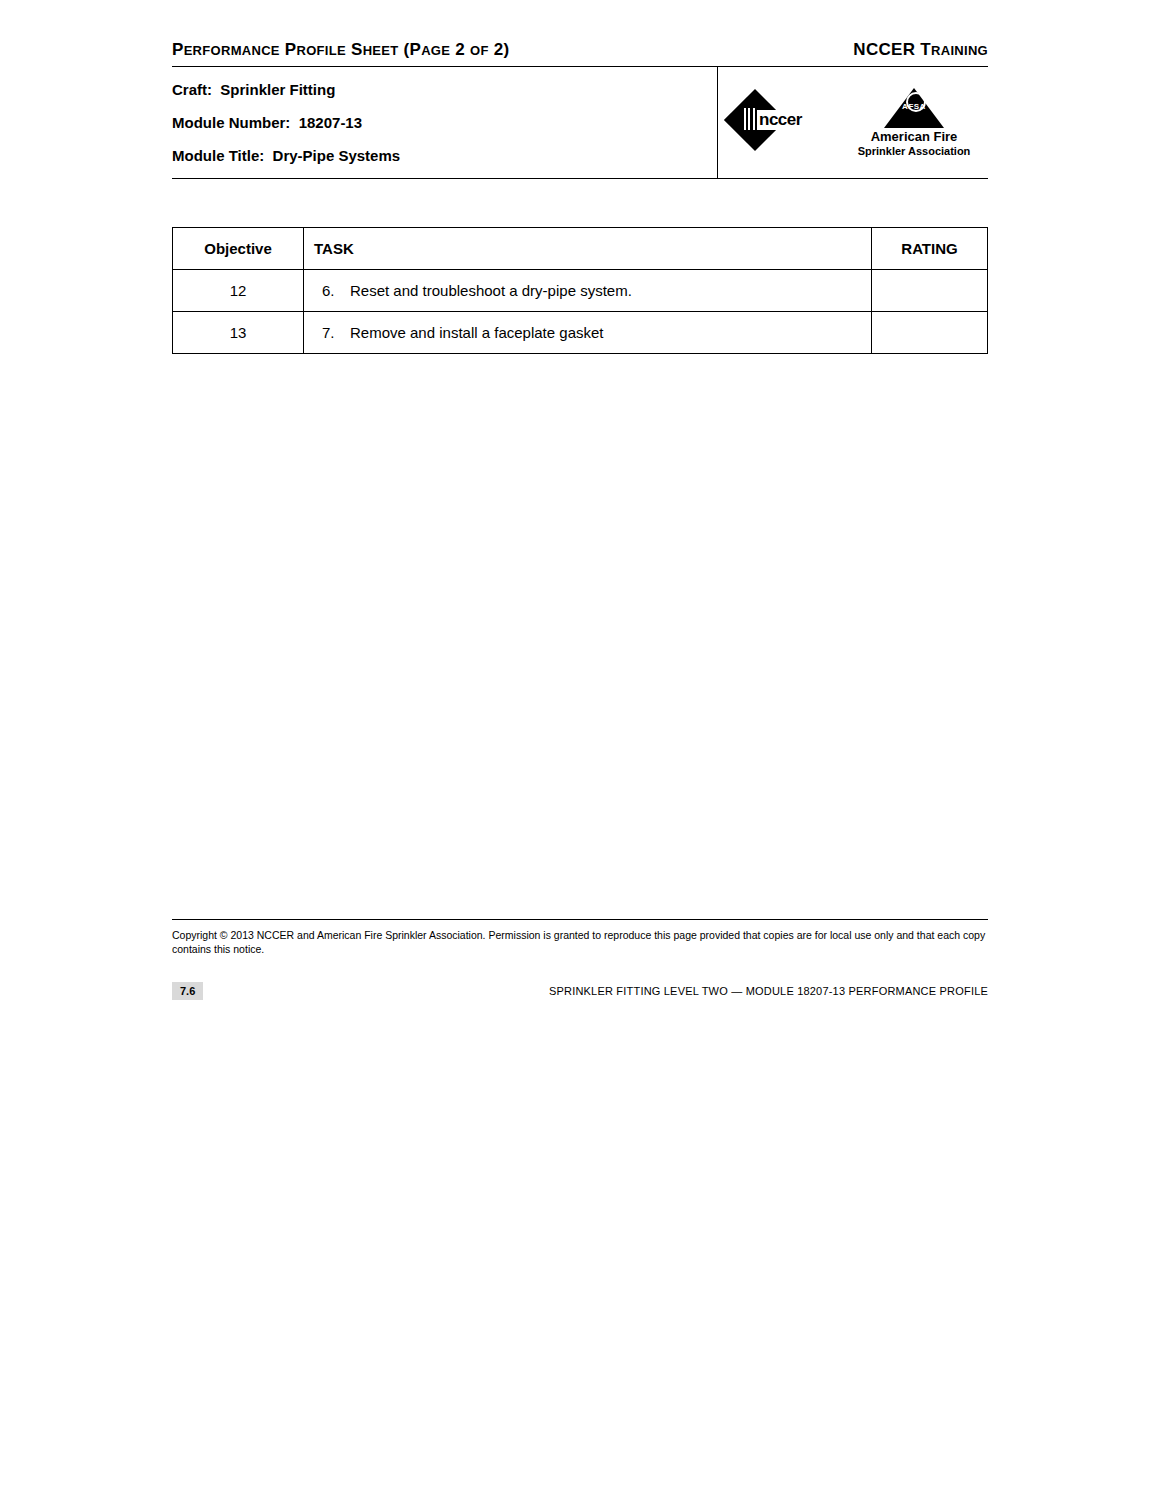PERFORMANCE PROFILE SHEET (PAGE 2 OF 2)
NCCER TRAINING
Craft: Sprinkler Fitting
Module Number: 18207-13
Module Title: Dry-Pipe Systems
nccer
AFSA
American Fire
Sprinkler Association
| Objective | TASK | RATING |
| --- | --- | --- |
| 12 | 6. Reset and troubleshoot a dry-pipe system. | |
| 13 | 7. Remove and install a faceplate gasket | |
Copyright © 2013 NCCER and American Fire Sprinkler Association. Permission is granted to reproduce this page provided that copies are for local use only and that each copy contains this notice.
7.6 Sprinkler Fitting Level Two — Module 18207-13 Performance Profile